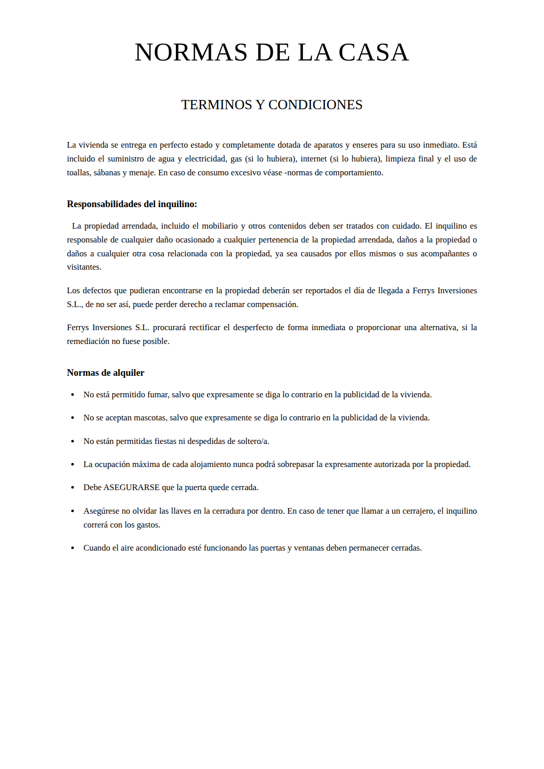NORMAS DE LA CASA
TERMINOS Y CONDICIONES
La vivienda se entrega en perfecto estado y completamente dotada de aparatos y enseres para su uso inmediato. Está incluido el suministro de agua y electricidad, gas (si lo hubiera), internet (si lo hubiera), limpieza final y el uso de toallas, sábanas y menaje. En caso de consumo excesivo véase -normas de comportamiento.
Responsabilidades del inquilino:
La propiedad arrendada, incluido el mobiliario y otros contenidos deben ser tratados con cuidado. El inquilino es responsable de cualquier daño ocasionado a cualquier pertenencia de la propiedad arrendada, daños a la propiedad o daños a cualquier otra cosa relacionada con la propiedad, ya sea causados por ellos mismos o sus acompañantes o visitantes.
Los defectos que pudieran encontrarse en la propiedad deberán ser reportados el día de llegada a Ferrys Inversiones S.L., de no ser así, puede perder derecho a reclamar compensación.
Ferrys Inversiones S.L. procurará rectificar el desperfecto de forma inmediata o proporcionar una alternativa, si la remediación no fuese posible.
Normas de alquiler
No está permitido fumar, salvo que expresamente se diga lo contrario en la publicidad de la vivienda.
No se aceptan mascotas, salvo que expresamente se diga lo contrario en la publicidad de la vivienda.
No están permitidas fiestas ni despedidas de soltero/a.
La ocupación máxima de cada alojamiento nunca podrá sobrepasar la expresamente autorizada por la propiedad.
Debe ASEGURARSE que la puerta quede cerrada.
Asegúrese no olvidar las llaves en la cerradura por dentro. En caso de tener que llamar a un cerrajero, el inquilino correrá con los gastos.
Cuando el aire acondicionado esté funcionando las puertas y ventanas deben permanecer cerradas.